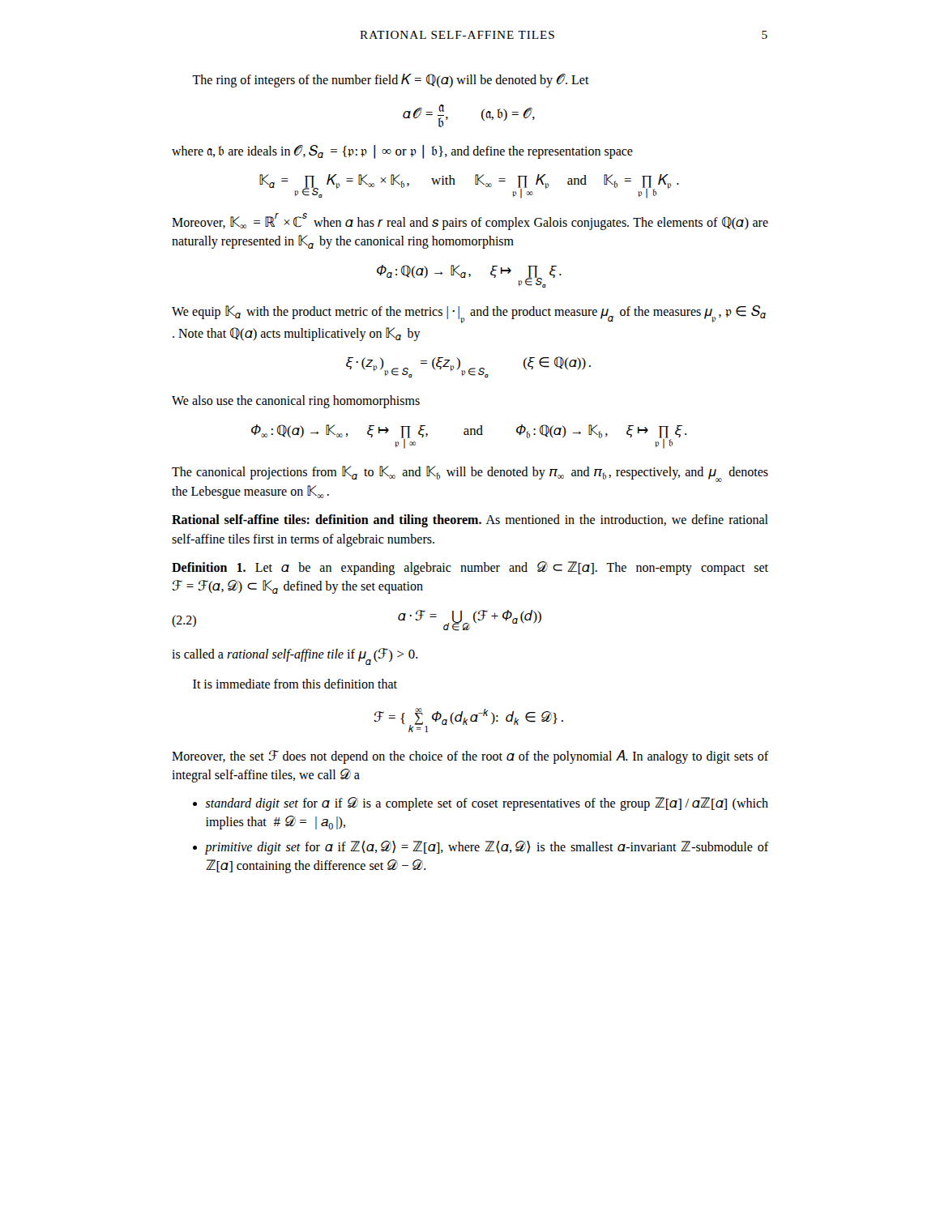RATIONAL SELF-AFFINE TILES 5
The ring of integers of the number field K=ℚ(α) will be denoted by 𝒪. Let
α𝒪= 𝔞𝔟 , (𝔞,𝔟) =𝒪,
where 𝔞,𝔟 are ideals in 𝒪, Sα={𝔭:𝔭∣∞ or 𝔭∣𝔟}, and define the representation space
𝕂α = ∏ 𝔭∈Sα K𝔭 = 𝕂∞ × 𝕂𝔟 , with 𝕂∞ = ∏ 𝔭∣∞ K𝔭 and 𝕂𝔟 = ∏ 𝔭∣𝔟 K𝔭 .
Moreover, 𝕂∞=ℝr×ℂs when α has r real and s pairs of complex Galois conjugates. The elements of ℚ(α) are naturally represented in 𝕂α by the canonical ring homomorphism
Φα : ℚ(α) → 𝕂α , ξ ↦ ∏ 𝔭∈Sα ξ .
We equip 𝕂α with the product metric of the metrics |⋅|𝔭 and the product measure μα of the measures μ𝔭, 𝔭∈Sα. Note that ℚ(α) acts multiplicatively on 𝕂α by
ξ ⋅ (z𝔭) 𝔭∈Sα = (ξz𝔭) 𝔭∈Sα (ξ∈ℚ(α)) .
We also use the canonical ring homomorphisms
Φ∞ : ℚ(α) → 𝕂∞ , ξ ↦ ∏ 𝔭∣∞ ξ , and Φ𝔟 : ℚ(α) → 𝕂𝔟 , ξ ↦ ∏ 𝔭∣𝔟 ξ .
The canonical projections from 𝕂α to 𝕂∞ and 𝕂𝔟 will be denoted by π∞ and π𝔟, respectively, and μ∞ denotes the Lebesgue measure on 𝕂∞.
Rational self-affine tiles: definition and tiling theorem. As mentioned in the introduction, we define rational self-affine tiles first in terms of algebraic numbers.
Definition 1. Let α be an expanding algebraic number and 𝒟⊂ℤ[α]. The non-empty compact set ℱ=ℱ(α,𝒟)⊂𝕂α defined by the set equation
(2.2) α⋅ℱ = ⋃ d∈𝒟 ( ℱ+Φα(d) )
is called a rational self-affine tile if μα(ℱ)>0.
It is immediate from this definition that
ℱ = { ∑ k=1 ∞ Φα (dkα−k) : dk∈𝒟 } .
Moreover, the set ℱ does not depend on the choice of the root α of the polynomial A. In analogy to digit sets of integral self-affine tiles, we call 𝒟 a
standard digit set for α if 𝒟 is a complete set of coset representatives of the group ℤ[α]/αℤ[α] (which implies that #𝒟=|a0|),
primitive digit set for α if ℤ⟨α,𝒟⟩=ℤ[α], where ℤ⟨α,𝒟⟩ is the smallest α-invariant ℤ-submodule of ℤ[α] containing the difference set 𝒟−𝒟.